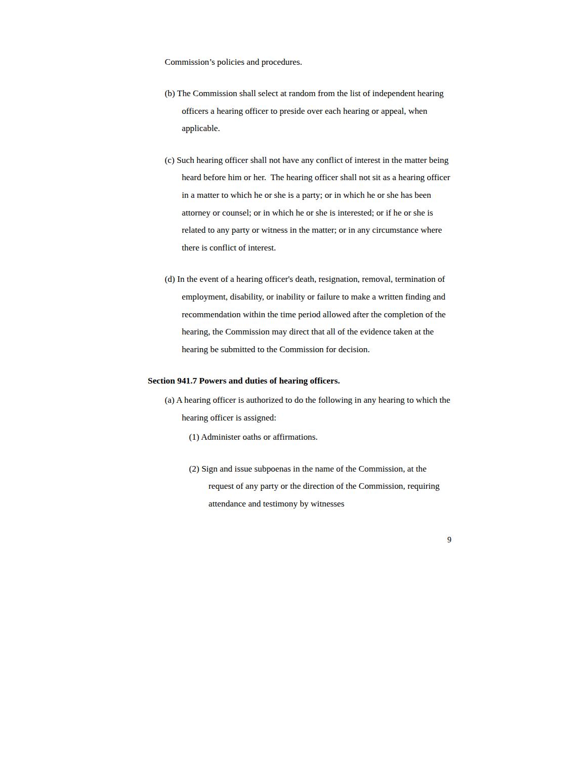Commission’s policies and procedures.
(b) The Commission shall select at random from the list of independent hearing officers a hearing officer to preside over each hearing or appeal, when applicable.
(c) Such hearing officer shall not have any conflict of interest in the matter being heard before him or her. The hearing officer shall not sit as a hearing officer in a matter to which he or she is a party; or in which he or she has been attorney or counsel; or in which he or she is interested; or if he or she is related to any party or witness in the matter; or in any circumstance where there is conflict of interest.
(d) In the event of a hearing officer's death, resignation, removal, termination of employment, disability, or inability or failure to make a written finding and recommendation within the time period allowed after the completion of the hearing, the Commission may direct that all of the evidence taken at the hearing be submitted to the Commission for decision.
Section 941.7 Powers and duties of hearing officers.
(a) A hearing officer is authorized to do the following in any hearing to which the hearing officer is assigned:
(1) Administer oaths or affirmations.
(2) Sign and issue subpoenas in the name of the Commission, at the request of any party or the direction of the Commission, requiring attendance and testimony by witnesses
9